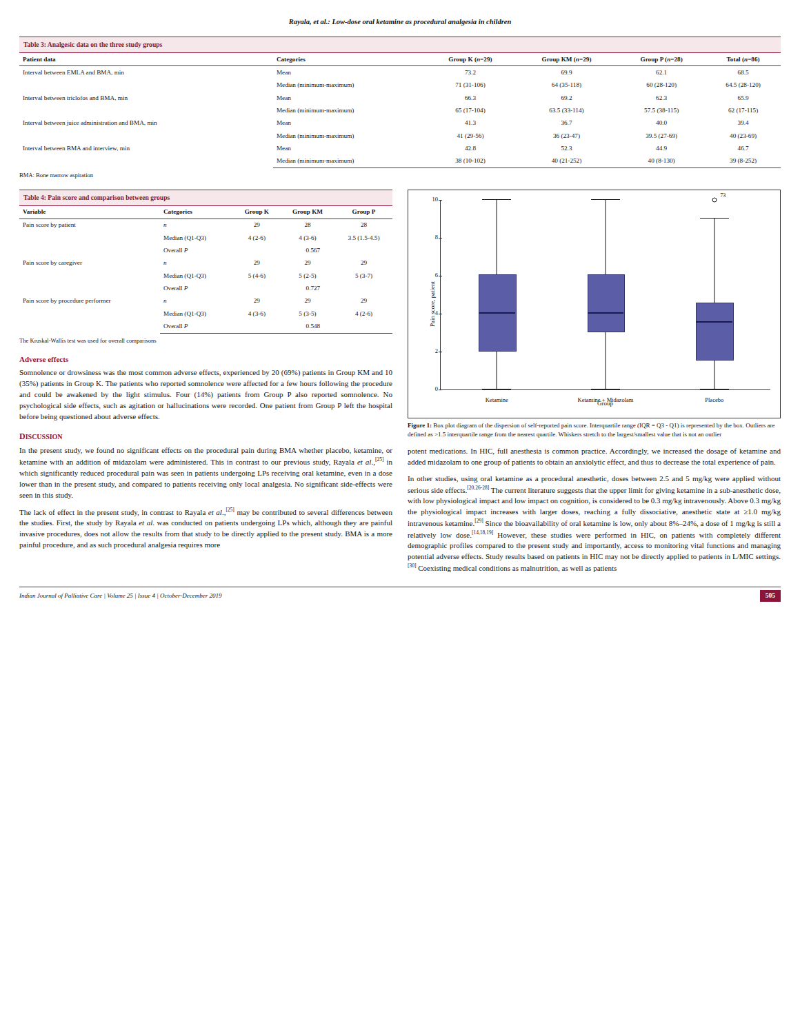Rayala, et al.: Low-dose oral ketamine as procedural analgesia in children
Table 3: Analgesic data on the three study groups
| Patient data | Categories | Group K ( n =29) | Group KM ( n =29) | Group P ( n =28) | Total ( n =86) |
| --- | --- | --- | --- | --- | --- |
| Interval between EMLA and BMA, min | Mean | 73.2 | 69.9 | 62.1 | 68.5 |
| Median (minimum-maximum) | 71 (31-106) | 64 (35-118) | 60 (28-120) | 64.5 (28-120) |
| Interval between triclofos and BMA, min | Mean | 66.3 | 69.2 | 62.3 | 65.9 |
| Median (minimum-maximum) | 65 (17-104) | 63.5 (33-114) | 57.5 (38-115) | 62 (17-115) |
| Interval between juice administration and BMA, min | Mean | 41.3 | 36.7 | 40.0 | 39.4 |
| Median (minimum-maximum) | 41 (29-56) | 36 (23-47) | 39.5 (27-69) | 40 (23-69) |
| Interval between BMA and interview, min | Mean | 42.8 | 52.3 | 44.9 | 46.7 |
| Median (minimum-maximum) | 38 (10-102) | 40 (21-252) | 40 (8-130) | 39 (8-252) |
BMA: Bone marrow aspiration
Table 4: Pain score and comparison between groups
| Variable | Categories | Group K | Group KM | Group P |
| --- | --- | --- | --- | --- |
| Pain score by patient | n | 29 | 28 | 28 |
| Median (Q1-Q3) | 4 (2-6) | 4 (3-6) | 3.5 (1.5-4.5) |
| Overall P | 0.567 |
| Pain score by caregiver | n | 29 | 29 | 29 |
| Median (Q1-Q3) | 5 (4-6) | 5 (2-5) | 5 (3-7) |
| Overall P | 0.727 |
| Pain score by procedure performer | n | 29 | 29 | 29 |
| Median (Q1-Q3) | 4 (3-6) | 5 (3-5) | 4 (2-6) |
| Overall P | 0.548 |
The Kruskal-Wallis test was used for overall comparisons
Adverse effects
Somnolence or drowsiness was the most common adverse effects, experienced by 20 (69%) patients in Group KM and 10 (35%) patients in Group K. The patients who reported somnolence were affected for a few hours following the procedure and could be awakened by the light stimulus. Four (14%) patients from Group P also reported somnolence. No psychological side effects, such as agitation or hallucinations were recorded. One patient from Group P left the hospital before being questioned about adverse effects.
DISCUSSION
In the present study, we found no significant effects on the procedural pain during BMA whether placebo, ketamine, or ketamine with an addition of midazolam were administered. This in contrast to our previous study, Rayala et al.,[25] in which significantly reduced procedural pain was seen in patients undergoing LPs receiving oral ketamine, even in a dose lower than in the present study, and compared to patients receiving only local analgesia. No significant side-effects were seen in this study.
The lack of effect in the present study, in contrast to Rayala et al.,[25] may be contributed to several differences between the studies. First, the study by Rayala et al. was conducted on patients undergoing LPs which, although they are painful invasive procedures, does not allow the results from that study to be directly applied to the present study. BMA is a more painful procedure, and as such procedural analgesia requires more
Pain score, patient
10
8
6
4
2
0
Ketamine
Ketamine + Midazolam
73
Placebo
Group
Figure 1: Box plot diagram of the dispersion of self-reported pain score. Interquartile range (IQR = Q3 - Q1) is represented by the box. Outliers are defined as >1.5 interquartile range from the nearest quartile. Whiskers stretch to the largest/smallest value that is not an outlier
potent medications. In HIC, full anesthesia is common practice. Accordingly, we increased the dosage of ketamine and added midazolam to one group of patients to obtain an anxiolytic effect, and thus to decrease the total experience of pain.
In other studies, using oral ketamine as a procedural anesthetic, doses between 2.5 and 5 mg/kg were applied without serious side effects.[20,26-28] The current literature suggests that the upper limit for giving ketamine in a sub-anesthetic dose, with low physiological impact and low impact on cognition, is considered to be 0.3 mg/kg intravenously. Above 0.3 mg/kg the physiological impact increases with larger doses, reaching a fully dissociative, anesthetic state at ≥1.0 mg/kg intravenous ketamine.[29] Since the bioavailability of oral ketamine is low, only about 8%–24%, a dose of 1 mg/kg is still a relatively low dose.[14,18,19] However, these studies were performed in HIC, on patients with completely different demographic profiles compared to the present study and importantly, access to monitoring vital functions and managing potential adverse effects. Study results based on patients in HIC may not be directly applied to patients in L/MIC settings.[30] Coexisting medical conditions as malnutrition, as well as patients
Indian Journal of Palliative Care | Volume 25 | Issue 4 | October-December 2019
505